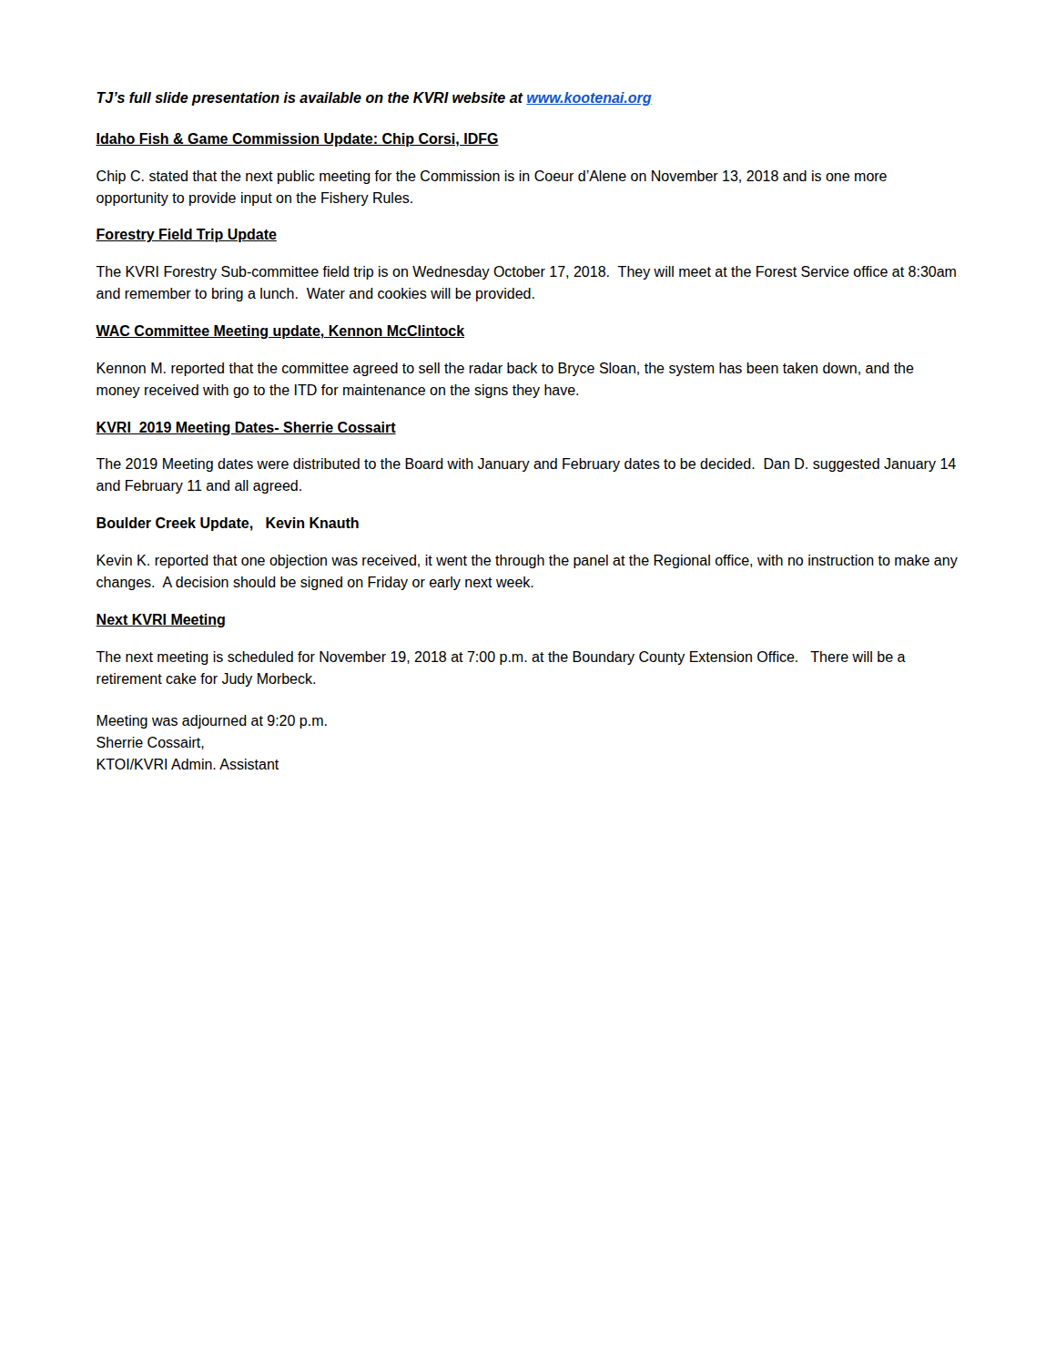TJ’s full slide presentation is available on the KVRI website at www.kootenai.org
Idaho Fish & Game Commission Update: Chip Corsi, IDFG
Chip C. stated that the next public meeting for the Commission is in Coeur d’Alene on November 13, 2018 and is one more opportunity to provide input on the Fishery Rules.
Forestry Field Trip Update
The KVRI Forestry Sub-committee field trip is on Wednesday October 17, 2018. They will meet at the Forest Service office at 8:30am and remember to bring a lunch. Water and cookies will be provided.
WAC Committee Meeting update, Kennon McClintock
Kennon M. reported that the committee agreed to sell the radar back to Bryce Sloan, the system has been taken down, and the money received with go to the ITD for maintenance on the signs they have.
KVRI 2019 Meeting Dates- Sherrie Cossairt
The 2019 Meeting dates were distributed to the Board with January and February dates to be decided. Dan D. suggested January 14 and February 11 and all agreed.
Boulder Creek Update, Kevin Knauth
Kevin K. reported that one objection was received, it went the through the panel at the Regional office, with no instruction to make any changes. A decision should be signed on Friday or early next week.
Next KVRI Meeting
The next meeting is scheduled for November 19, 2018 at 7:00 p.m. at the Boundary County Extension Office. There will be a retirement cake for Judy Morbeck.
Meeting was adjourned at 9:20 p.m.
Sherrie Cossairt,
KTOI/KVRI Admin. Assistant